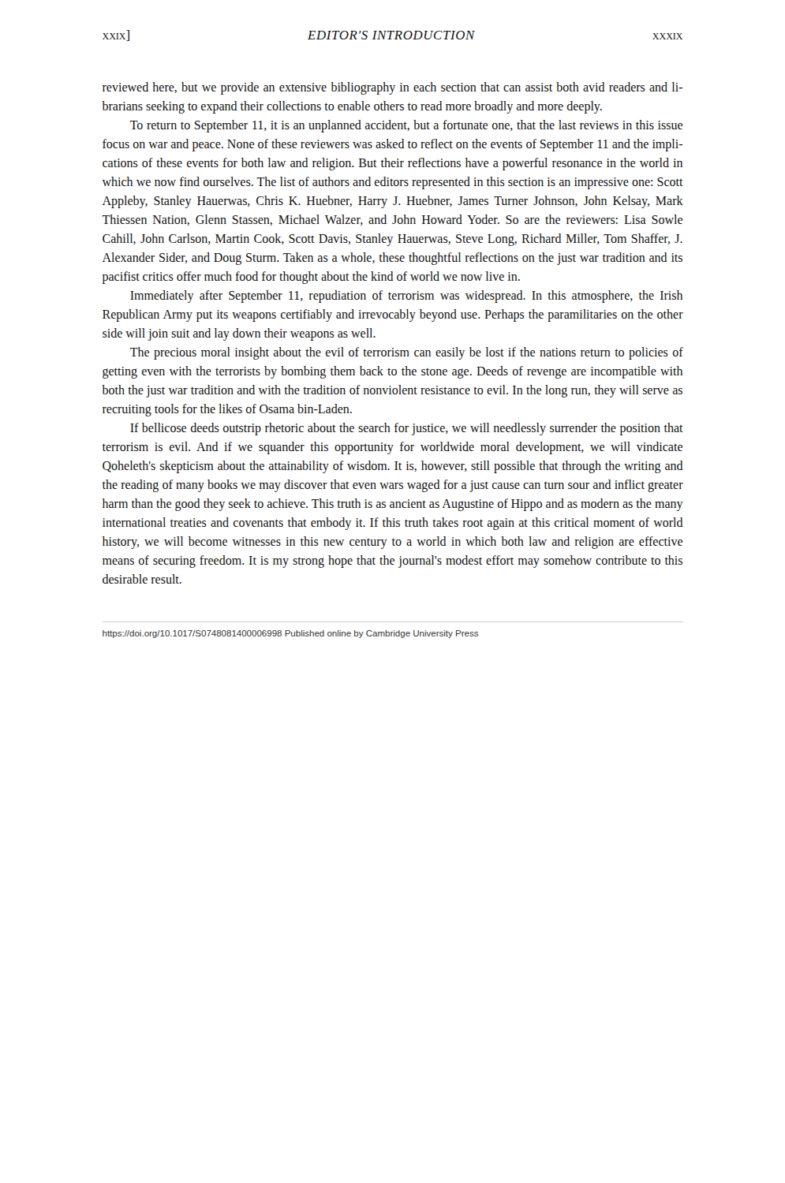xxix]
Editor's Introduction
xxxix
reviewed here, but we provide an extensive bibliography in each section that can assist both avid readers and librarians seeking to expand their collections to enable others to read more broadly and more deeply.
To return to September 11, it is an unplanned accident, but a fortunate one, that the last reviews in this issue focus on war and peace. None of these reviewers was asked to reflect on the events of September 11 and the implications of these events for both law and religion. But their reflections have a powerful resonance in the world in which we now find ourselves. The list of authors and editors represented in this section is an impressive one: Scott Appleby, Stanley Hauerwas, Chris K. Huebner, Harry J. Huebner, James Turner Johnson, John Kelsay, Mark Thiessen Nation, Glenn Stassen, Michael Walzer, and John Howard Yoder. So are the reviewers: Lisa Sowle Cahill, John Carlson, Martin Cook, Scott Davis, Stanley Hauerwas, Steve Long, Richard Miller, Tom Shaffer, J. Alexander Sider, and Doug Sturm. Taken as a whole, these thoughtful reflections on the just war tradition and its pacifist critics offer much food for thought about the kind of world we now live in.
Immediately after September 11, repudiation of terrorism was widespread. In this atmosphere, the Irish Republican Army put its weapons certifiably and irrevocably beyond use. Perhaps the paramilitaries on the other side will join suit and lay down their weapons as well.
The precious moral insight about the evil of terrorism can easily be lost if the nations return to policies of getting even with the terrorists by bombing them back to the stone age. Deeds of revenge are incompatible with both the just war tradition and with the tradition of nonviolent resistance to evil. In the long run, they will serve as recruiting tools for the likes of Osama bin-Laden.
If bellicose deeds outstrip rhetoric about the search for justice, we will needlessly surrender the position that terrorism is evil. And if we squander this opportunity for worldwide moral development, we will vindicate Qoheleth's skepticism about the attainability of wisdom. It is, however, still possible that through the writing and the reading of many books we may discover that even wars waged for a just cause can turn sour and inflict greater harm than the good they seek to achieve. This truth is as ancient as Augustine of Hippo and as modern as the many international treaties and covenants that embody it. If this truth takes root again at this critical moment of world history, we will become witnesses in this new century to a world in which both law and religion are effective means of securing freedom. It is my strong hope that the journal's modest effort may somehow contribute to this desirable result.
https://doi.org/10.1017/S0748081400006998 Published online by Cambridge University Press